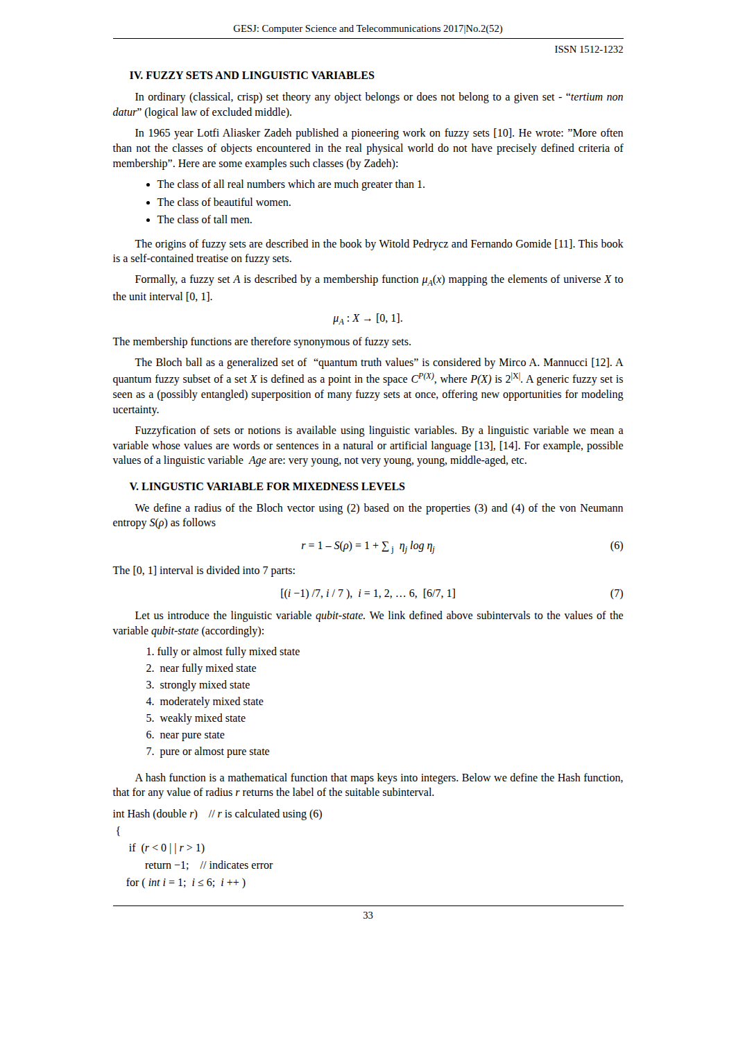GESJ: Computer Science and Telecommunications 2017|No.2(52)
ISSN 1512-1232
IV. FUZZY SETS AND LINGUISTIC VARIABLES
In ordinary (classical, crisp) set theory any object belongs or does not belong to a given set - “tertium non datur” (logical law of excluded middle).
In 1965 year Lotfi Aliasker Zadeh published a pioneering work on fuzzy sets [10]. He wrote: ”More often than not the classes of objects encountered in the real physical world do not have precisely defined criteria of membership”. Here are some examples such classes (by Zadeh):
The class of all real numbers which are much greater than 1.
The class of beautiful women.
The class of tall men.
The origins of fuzzy sets are described in the book by Witold Pedrycz and Fernando Gomide [11]. This book is a self-contained treatise on fuzzy sets.
Formally, a fuzzy set A is described by a membership function μA(x) mapping the elements of universe X to the unit interval [0, 1].
μA : X → [0, 1].
The membership functions are therefore synonymous of fuzzy sets.
The Bloch ball as a generalized set of “quantum truth values” is considered by Mirco A. Mannucci [12]. A quantum fuzzy subset of a set X is defined as a point in the space CP(X), where P(X) is 2|X|. A generic fuzzy set is seen as a (possibly entangled) superposition of many fuzzy sets at once, offering new opportunities for modeling ucertainty.
Fuzzyfication of sets or notions is available using linguistic variables. By a linguistic variable we mean a variable whose values are words or sentences in a natural or artificial language [13], [14]. For example, possible values of a linguistic variable Age are: very young, not very young, young, middle-aged, etc.
V. LINGUSTIC VARIABLE FOR MIXEDNESS LEVELS
We define a radius of the Bloch vector using (2) based on the properties (3) and (4) of the von Neumann entropy S(ρ) as follows
r = 1 – S(ρ) = 1 + ∑ j ηj log ηj (6)
The [0, 1] interval is divided into 7 parts:
[(i −1) /7, i / 7 ), i = 1, 2, … 6, [6/7, 1] (7)
Let us introduce the linguistic variable qubit-state. We link defined above subintervals to the values of the variable qubit-state (accordingly):
fully or almost fully mixed state
near fully mixed state
strongly mixed state
moderately mixed state
weakly mixed state
near pure state
pure or almost pure state
A hash function is a mathematical function that maps keys into integers. Below we define the Hash function, that for any value of radius r returns the label of the suitable subinterval.
int Hash (double r) // r is calculated using (6)
{
if (r < 0 | | r > 1)
return −1; // indicates error
for ( int i = 1; i ≤ 6; i ++ )
33